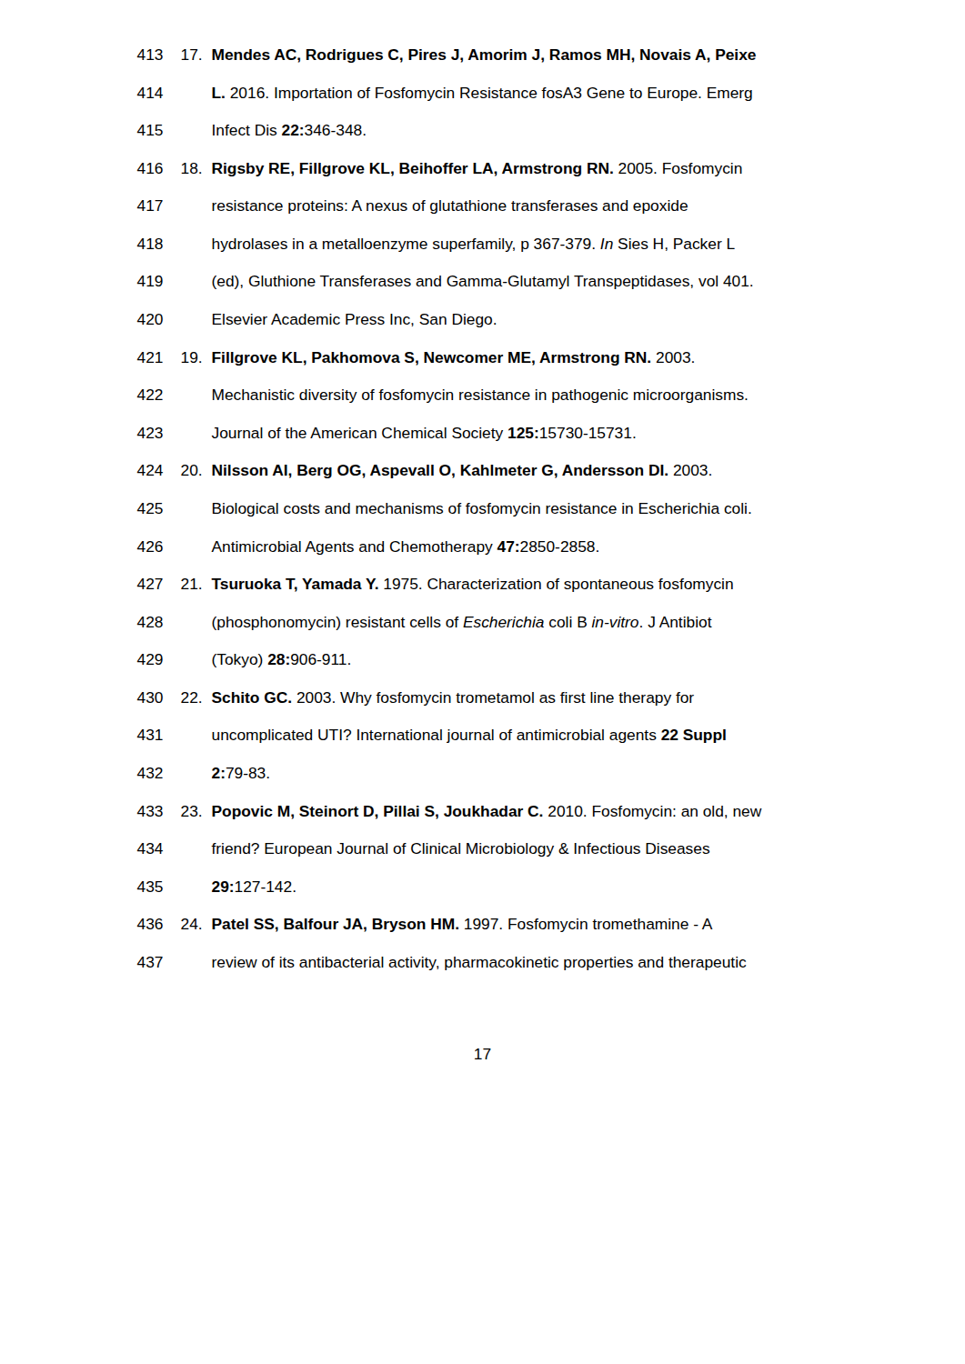413 17. Mendes AC, Rodrigues C, Pires J, Amorim J, Ramos MH, Novais A, Peixe
414 L. 2016. Importation of Fosfomycin Resistance fosA3 Gene to Europe. Emerg
415 Infect Dis 22: 346-348.
416 18. Rigsby RE, Fillgrove KL, Beihoffer LA, Armstrong RN. 2005. Fosfomycin
417 resistance proteins: A nexus of glutathione transferases and epoxide
418 hydrolases in a metalloenzyme superfamily, p 367-379. In Sies H, Packer L
419 (ed), Gluthione Transferases and Gamma-Glutamyl Transpeptidases, vol 401.
420 Elsevier Academic Press Inc, San Diego.
421 19. Fillgrove KL, Pakhomova S, Newcomer ME, Armstrong RN. 2003.
422 Mechanistic diversity of fosfomycin resistance in pathogenic microorganisms.
423 Journal of the American Chemical Society 125: 15730-15731.
424 20. Nilsson AI, Berg OG, Aspevall O, Kahlmeter G, Andersson DI. 2003.
425 Biological costs and mechanisms of fosfomycin resistance in Escherichia coli.
426 Antimicrobial Agents and Chemotherapy 47: 2850-2858.
427 21. Tsuruoka T, Yamada Y. 1975. Characterization of spontaneous fosfomycin
428 (phosphonomycin) resistant cells of Escherichia coli B in-vitro. J Antibiot
429 (Tokyo) 28: 906-911.
430 22. Schito GC. 2003. Why fosfomycin trometamol as first line therapy for
431 uncomplicated UTI? International journal of antimicrobial agents 22 Suppl
432 2: 79-83.
433 23. Popovic M, Steinort D, Pillai S, Joukhadar C. 2010. Fosfomycin: an old, new
434 friend? European Journal of Clinical Microbiology & Infectious Diseases
435 29: 127-142.
436 24. Patel SS, Balfour JA, Bryson HM. 1997. Fosfomycin tromethamine - A
437 review of its antibacterial activity, pharmacokinetic properties and therapeutic
17